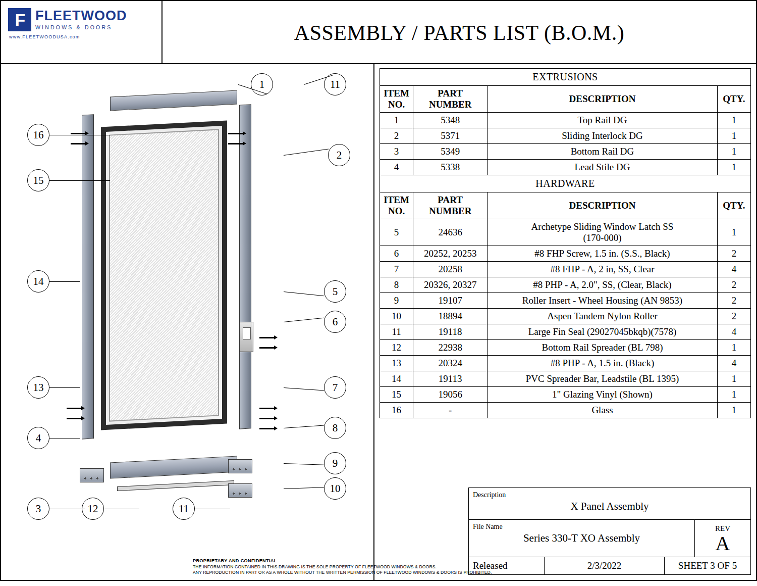F
FLEETWOOD
WINDOWS & DOORS
www.FLEETWOODUSA.com
ASSEMBLY / PARTS LIST (B.O.M.)
1
11
2
16
15
14
13
4
3
12
11
5
6
7
8
9
10
| EXTRUSIONS |
| ITEM NO. | PART NUMBER | DESCRIPTION | QTY. |
| 1 | 5348 | Top Rail DG | 1 |
| 2 | 5371 | Sliding Interlock DG | 1 |
| 3 | 5349 | Bottom Rail DG | 1 |
| 4 | 5338 | Lead Stile DG | 1 |
| HARDWARE |
| ITEM NO. | PART NUMBER | DESCRIPTION | QTY. |
| 5 | 24636 | Archetype Sliding Window Latch SS (170-000) | 1 |
| 6 | 20252, 20253 | #8 FHP Screw, 1.5 in. (S.S., Black) | 2 |
| 7 | 20258 | #8 FHP - A, 2 in, SS, Clear | 4 |
| 8 | 20326, 20327 | #8 PHP - A, 2.0", SS, (Clear, Black) | 2 |
| 9 | 19107 | Roller Insert - Wheel Housing (AN 9853) | 2 |
| 10 | 18894 | Aspen Tandem Nylon Roller | 2 |
| 11 | 19118 | Large Fin Seal (29027045bkqb)(7578) | 4 |
| 12 | 22938 | Bottom Rail Spreader (BL 798) | 1 |
| 13 | 20324 | #8 PHP - A, 1.5 in. (Black) | 4 |
| 14 | 19113 | PVC Spreader Bar, Leadstile (BL 1395) | 1 |
| 15 | 19056 | 1" Glazing Vinyl (Shown) | 1 |
| 16 | - | Glass | 1 |
Description X Panel Assembly
File Name Series 330-T XO Assembly
REV
A
Released
2/3/2022
SHEET 3 OF 5
PROPRIETARY AND CONFIDENTIAL
THE INFORMATION CONTAINED IN THIS DRAWING IS THE SOLE PROPERTY OF FLEETWOOD WINDOWS & DOORS.
ANY REPRODUCTION IN PART OR AS A WHOLE WITHOUT THE WRITTEN PERMISSION OF FLEETWOOD WINDOWS & DOORS IS PROHIBITED.